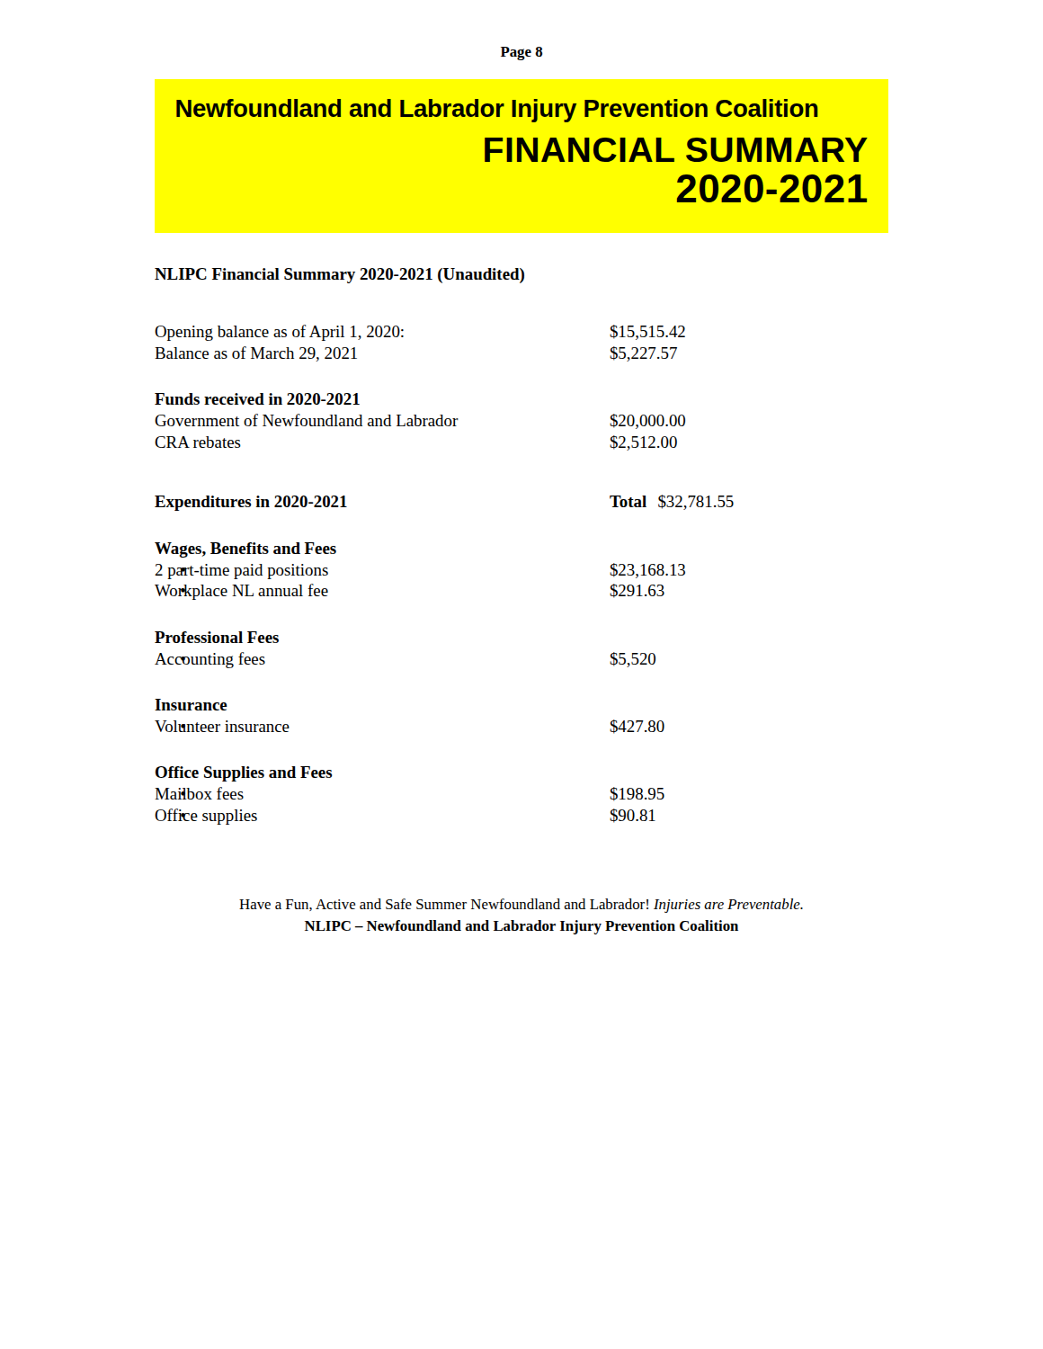Page 8
Newfoundland and Labrador Injury Prevention Coalition
FINANCIAL SUMMARY
2020-2021
NLIPC Financial Summary 2020-2021 (Unaudited)
| Opening balance as of April 1, 2020: | $15,515.42 |
| Balance as of March 29, 2021 | $5,227.57 |
| Funds received in 2020-2021 | |
| Government of Newfoundland and Labrador | $20,000.00 |
| CRA rebates | $2,512.00 |
| Expenditures in 2020-2021 | Total $32,781.55 |
| Wages, Benefits and Fees | |
| 2 part-time paid positions | $23,168.13 |
| Workplace NL annual fee | $291.63 |
| Professional Fees | |
| Accounting fees | $5,520 |
| Insurance | |
| Volunteer insurance | $427.80 |
| Office Supplies and Fees | |
| Mailbox fees | $198.95 |
| Office supplies | $90.81 |
Have a Fun, Active and Safe Summer Newfoundland and Labrador! Injuries are Preventable.
NLIPC – Newfoundland and Labrador Injury Prevention Coalition